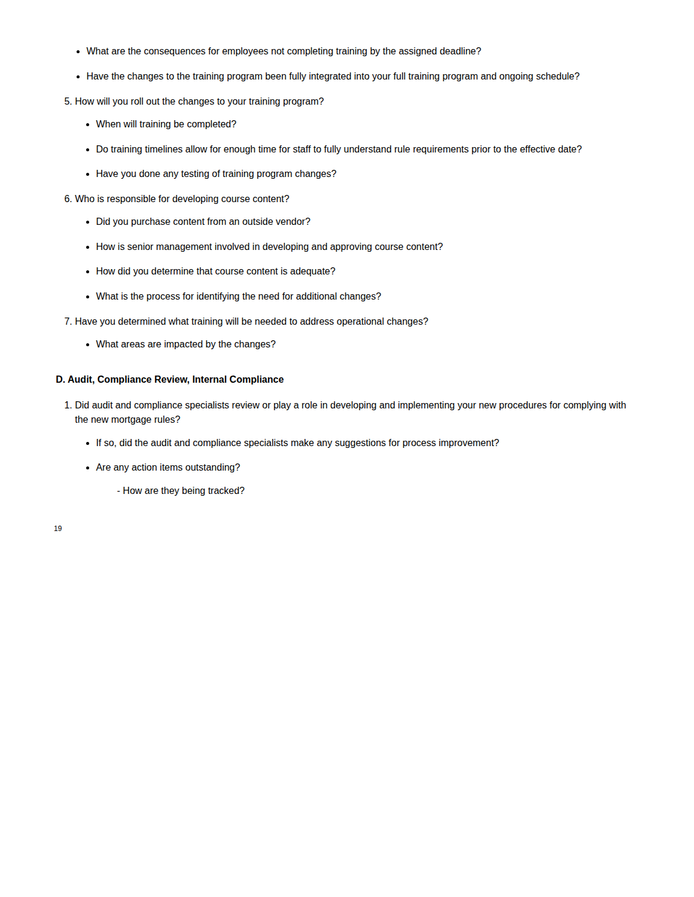What are the consequences for employees not completing training by the assigned deadline?
Have the changes to the training program been fully integrated into your full training program and ongoing schedule?
How will you roll out the changes to your training program?
When will training be completed?
Do training timelines allow for enough time for staff to fully understand rule requirements prior to the effective date?
Have you done any testing of training program changes?
Who is responsible for developing course content?
Did you purchase content from an outside vendor?
How is senior management involved in developing and approving course content?
How did you determine that course content is adequate?
What is the process for identifying the need for additional changes?
Have you determined what training will be needed to address operational changes?
What areas are impacted by the changes?
D. Audit, Compliance Review, Internal Compliance
Did audit and compliance specialists review or play a role in developing and implementing your new procedures for complying with the new mortgage rules?
If so, did the audit and compliance specialists make any suggestions for process improvement?
Are any action items outstanding?
How are they being tracked?
19